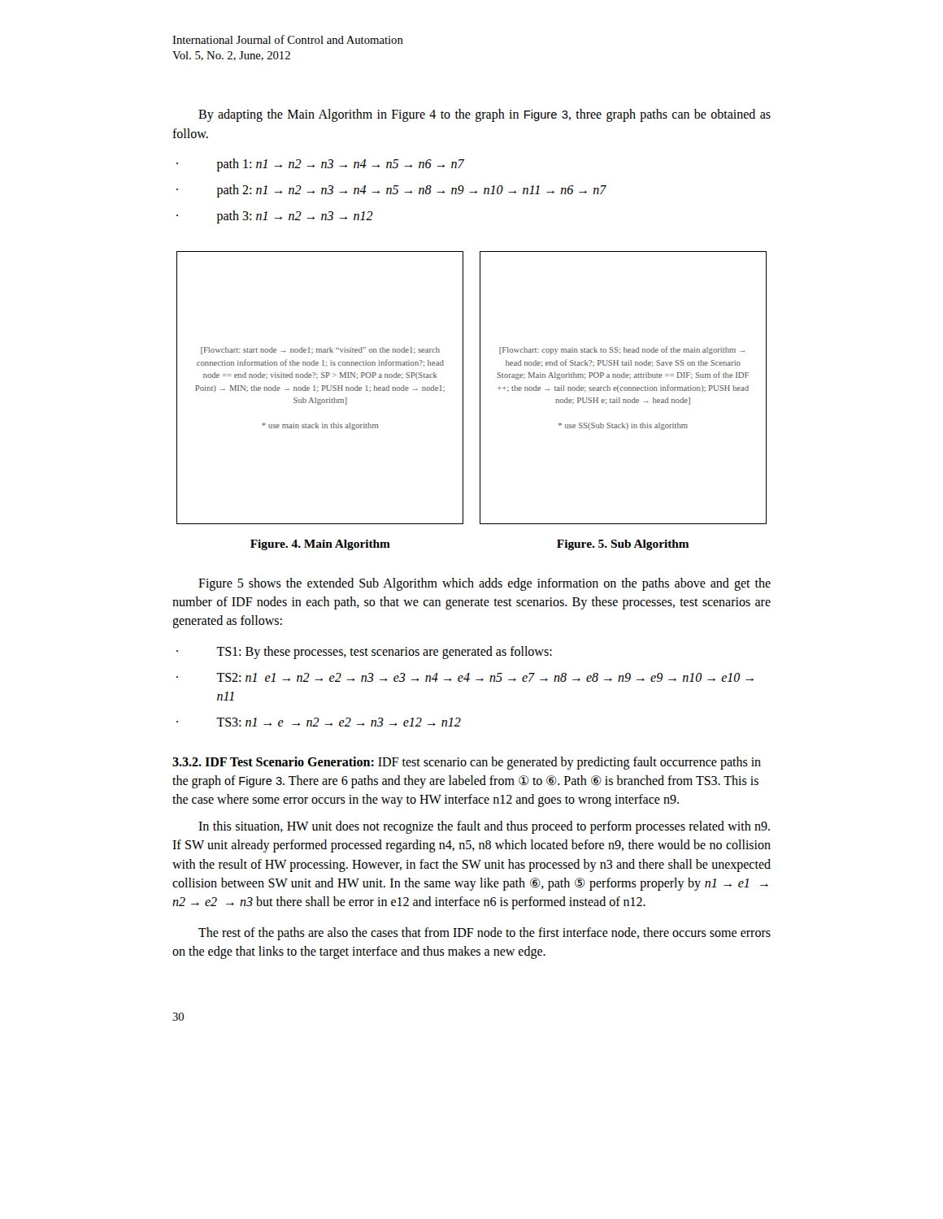International Journal of Control and Automation
Vol. 5, No. 2, June, 2012
By adapting the Main Algorithm in Figure 4 to the graph in Figure 3, three graph paths can be obtained as follow.
· path 1: n1 → n2 → n3 → n4 → n5 → n6 → n7
· path 2: n1 → n2 → n3 → n4 → n5 → n8 → n9 → n10 → n11 → n6 → n7
· path 3: n1 → n2 → n3 → n12
[Flowchart: start node → node1; mark “visited” on the node1; search connection information of the node 1; is connection information?; head node == end node; visited node?; SP > MIN; POP a node; SP(Stack Point) → MIN; the node → node 1; PUSH node 1; head node → node1; Sub Algorithm]
* use main stack in this algorithm
[Flowchart: copy main stack to SS; head node of the main algorithm → head node; end of Stack?; PUSH tail node; Save SS on the Scenario Storage; Main Algorithm; POP a node; attribute == DIF; Sum of the IDF ++; the node → tail node; search e(connection information); PUSH head node; PUSH e; tail node → head node]
* use SS(Sub Stack) in this algorithm
Figure. 4. Main Algorithm
Figure. 5. Sub Algorithm
Figure 5 shows the extended Sub Algorithm which adds edge information on the paths above and get the number of IDF nodes in each path, so that we can generate test scenarios. By these processes, test scenarios are generated as follows:
· TS1: By these processes, test scenarios are generated as follows:
· TS2: n1 e1 → n2 → e2 → n3 → e3 → n4 → e4 → n5 → e7 → n8 → e8 → n9 → e9 → n10 → e10 → n11
· TS3: n1 → e → n2 → e2 → n3 → e12 → n12
3.3.2. IDF Test Scenario Generation: IDF test scenario can be generated by predicting fault occurrence paths in the graph of Figure 3. There are 6 paths and they are labeled from ① to ⑥. Path ⑥ is branched from TS3. This is the case where some error occurs in the way to HW interface n12 and goes to wrong interface n9.
In this situation, HW unit does not recognize the fault and thus proceed to perform processes related with n9. If SW unit already performed processed regarding n4, n5, n8 which located before n9, there would be no collision with the result of HW processing. However, in fact the SW unit has processed by n3 and there shall be unexpected collision between SW unit and HW unit. In the same way like path ⑥, path ⑤ performs properly by n1 → e1 → n2 → e2 → n3 but there shall be error in e12 and interface n6 is performed instead of n12.
The rest of the paths are also the cases that from IDF node to the first interface node, there occurs some errors on the edge that links to the target interface and thus makes a new edge.
30